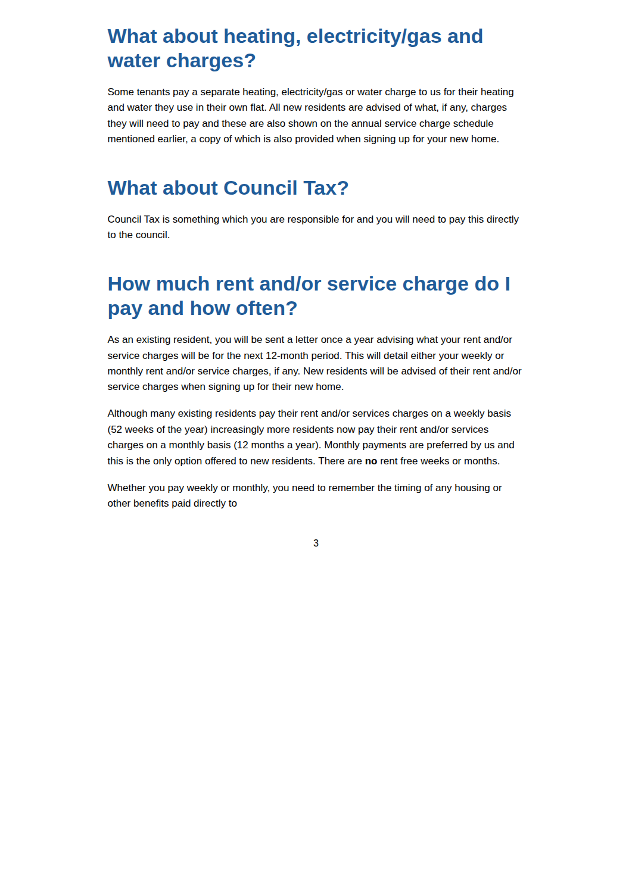What about heating, electricity/gas and water charges?
Some tenants pay a separate heating, electricity/gas or water charge to us for their heating and water they use in their own flat. All new residents are advised of what, if any, charges they will need to pay and these are also shown on the annual service charge schedule mentioned earlier, a copy of which is also provided when signing up for your new home.
What about Council Tax?
Council Tax is something which you are responsible for and you will need to pay this directly to the council.
How much rent and/or service charge do I pay and how often?
As an existing resident, you will be sent a letter once a year advising what your rent and/or service charges will be for the next 12-month period. This will detail either your weekly or monthly rent and/or service charges, if any. New residents will be advised of their rent and/or service charges when signing up for their new home.
Although many existing residents pay their rent and/or services charges on a weekly basis (52 weeks of the year) increasingly more residents now pay their rent and/or services charges on a monthly basis (12 months a year). Monthly payments are preferred by us and this is the only option offered to new residents. There are no rent free weeks or months.
Whether you pay weekly or monthly, you need to remember the timing of any housing or other benefits paid directly to
3